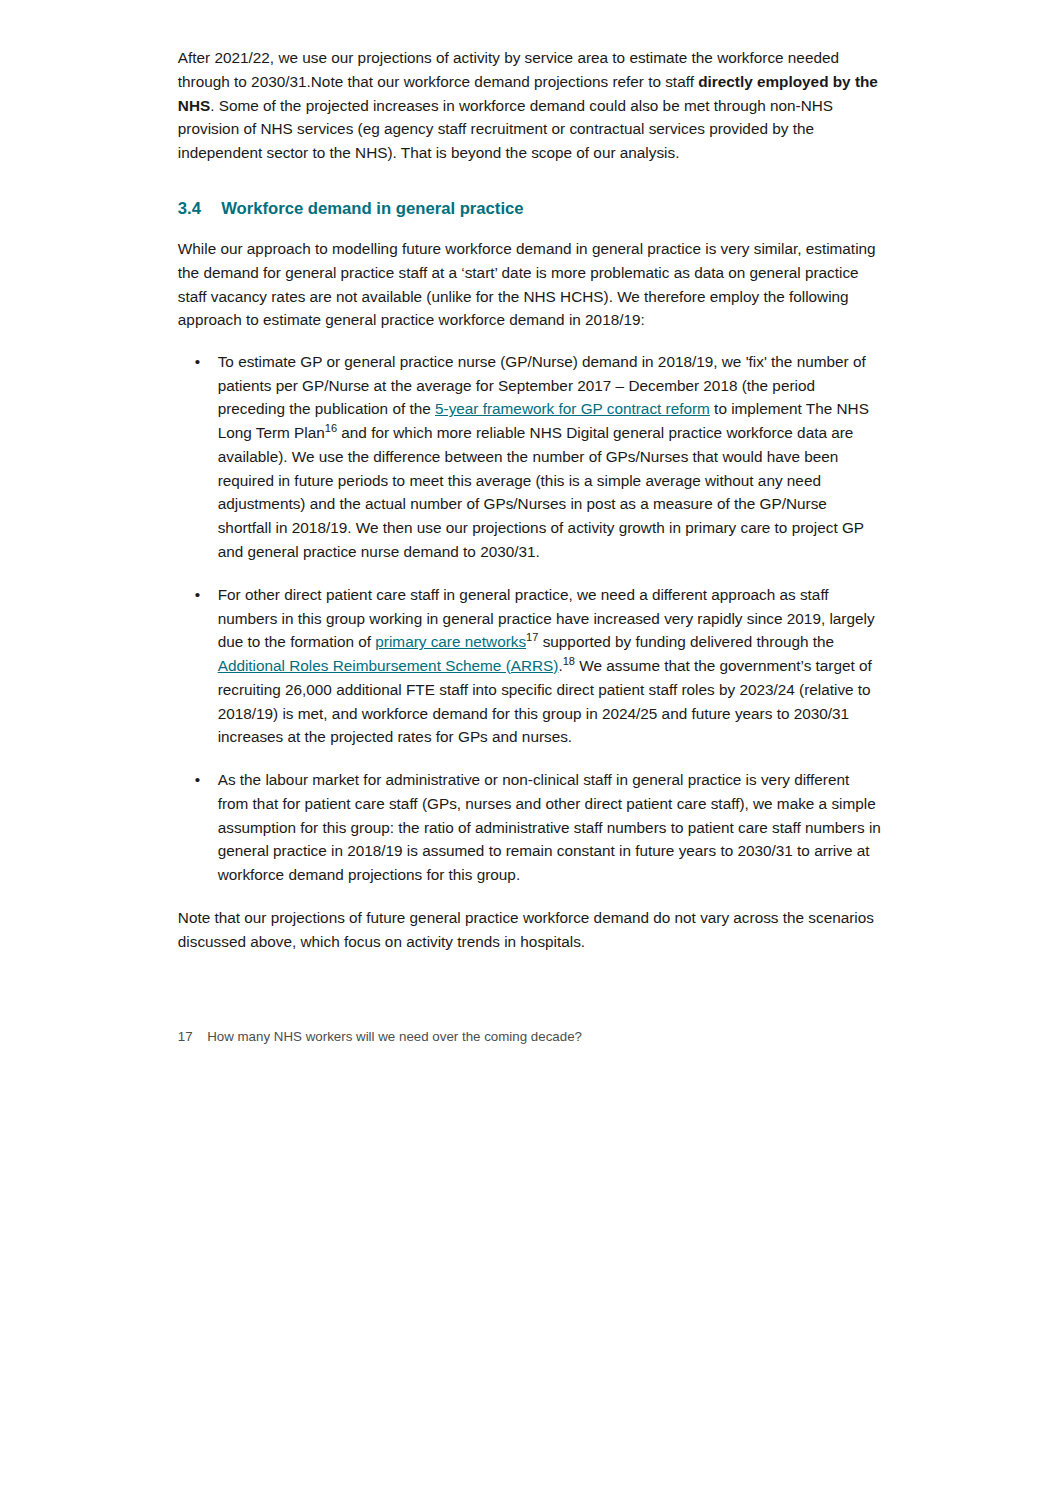After 2021/22, we use our projections of activity by service area to estimate the workforce needed through to 2030/31.Note that our workforce demand projections refer to staff directly employed by the NHS. Some of the projected increases in workforce demand could also be met through non-NHS provision of NHS services (eg agency staff recruitment or contractual services provided by the independent sector to the NHS). That is beyond the scope of our analysis.
3.4 Workforce demand in general practice
While our approach to modelling future workforce demand in general practice is very similar, estimating the demand for general practice staff at a ‘start’ date is more problematic as data on general practice staff vacancy rates are not available (unlike for the NHS HCHS). We therefore employ the following approach to estimate general practice workforce demand in 2018/19:
To estimate GP or general practice nurse (GP/Nurse) demand in 2018/19, we 'fix' the number of patients per GP/Nurse at the average for September 2017 – December 2018 (the period preceding the publication of the 5-year framework for GP contract reform to implement The NHS Long Term Plan16 and for which more reliable NHS Digital general practice workforce data are available). We use the difference between the number of GPs/Nurses that would have been required in future periods to meet this average (this is a simple average without any need adjustments) and the actual number of GPs/Nurses in post as a measure of the GP/Nurse shortfall in 2018/19. We then use our projections of activity growth in primary care to project GP and general practice nurse demand to 2030/31.
For other direct patient care staff in general practice, we need a different approach as staff numbers in this group working in general practice have increased very rapidly since 2019, largely due to the formation of primary care networks17 supported by funding delivered through the Additional Roles Reimbursement Scheme (ARRS).18 We assume that the government’s target of recruiting 26,000 additional FTE staff into specific direct patient staff roles by 2023/24 (relative to 2018/19) is met, and workforce demand for this group in 2024/25 and future years to 2030/31 increases at the projected rates for GPs and nurses.
As the labour market for administrative or non-clinical staff in general practice is very different from that for patient care staff (GPs, nurses and other direct patient care staff), we make a simple assumption for this group: the ratio of administrative staff numbers to patient care staff numbers in general practice in 2018/19 is assumed to remain constant in future years to 2030/31 to arrive at workforce demand projections for this group.
Note that our projections of future general practice workforce demand do not vary across the scenarios discussed above, which focus on activity trends in hospitals.
17 How many NHS workers will we need over the coming decade?